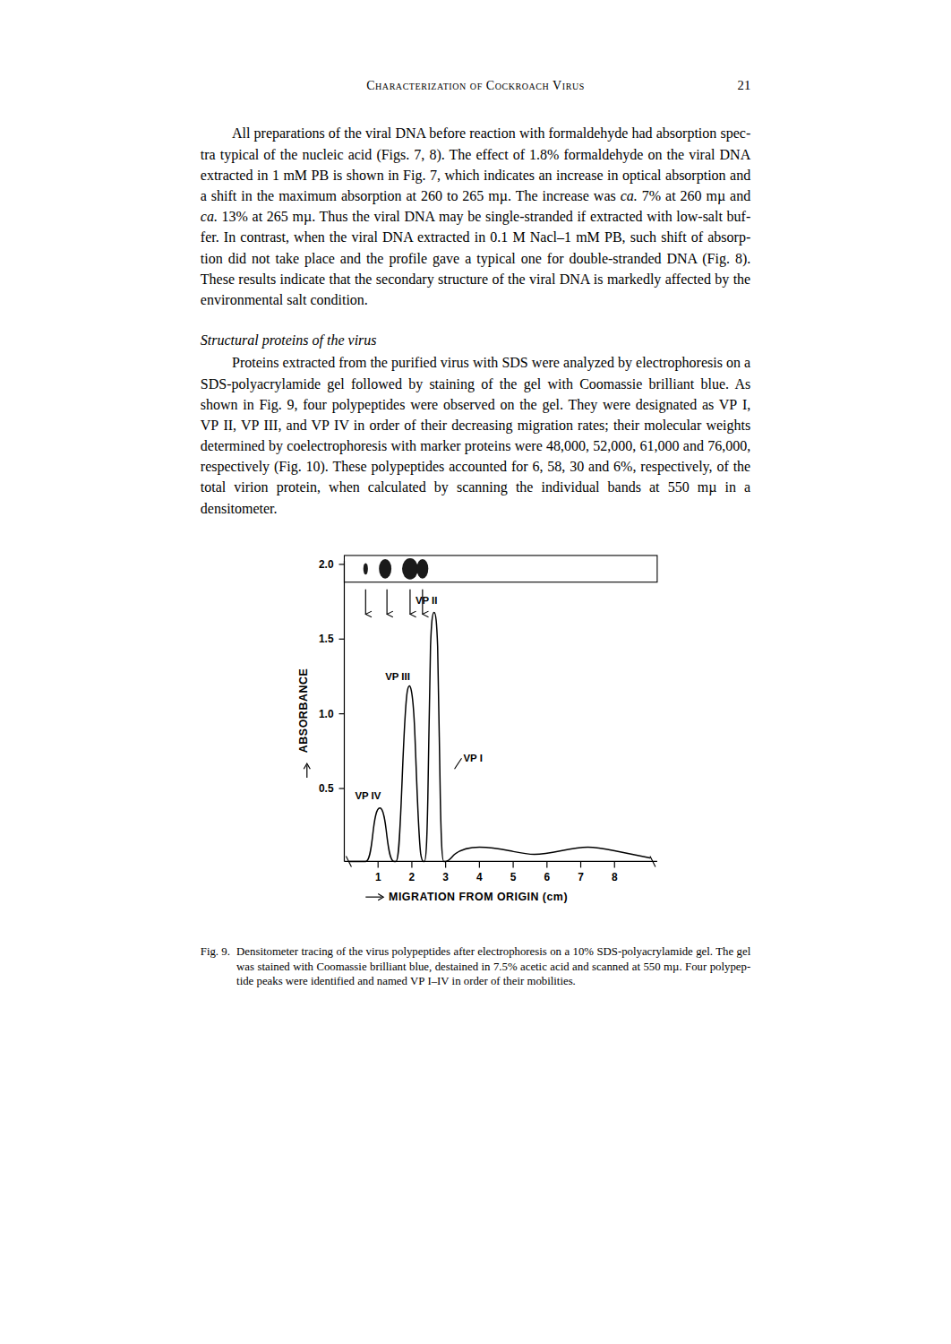Characterization of Cockroach Virus 21
All preparations of the viral DNA before reaction with formaldehyde had absorption spectra typical of the nucleic acid (Figs. 7, 8). The effect of 1.8% formaldehyde on the viral DNA extracted in 1 mM PB is shown in Fig. 7, which indicates an increase in optical absorption and a shift in the maximum absorption at 260 to 265 mµ. The increase was ca. 7% at 260 mµ and ca. 13% at 265 mµ. Thus the viral DNA may be single-stranded if extracted with low-salt buffer. In contrast, when the viral DNA extracted in 0.1 M Nacl–1 mM PB, such shift of absorption did not take place and the profile gave a typical one for double-stranded DNA (Fig. 8). These results indicate that the secondary structure of the viral DNA is markedly affected by the environmental salt condition.
Structural proteins of the virus
Proteins extracted from the purified virus with SDS were analyzed by electrophoresis on a SDS-polyacrylamide gel followed by staining of the gel with Coomassie brilliant blue. As shown in Fig. 9, four polypeptides were observed on the gel. They were designated as VP I, VP II, VP III, and VP IV in order of their decreasing migration rates; their molecular weights determined by coelectrophoresis with marker proteins were 48,000, 52,000, 61,000 and 76,000, respectively (Fig. 10). These polypeptides accounted for 6, 58, 30 and 6%, respectively, of the total virion protein, when calculated by scanning the individual bands at 550 mµ in a densitometer.
2.0 1.5 1.0 0.5 ABSORBANCE 1 2 3 4 5 6 7 8 MIGRATION FROM ORIGIN (cm) VP II VP III VP IV VP I
Fig. 9. Densitometer tracing of the virus polypeptides after electrophoresis on a 10% SDS-polyacrylamide gel. The gel was stained with Coomassie brilliant blue, destained in 7.5% acetic acid and scanned at 550 mµ. Four polypeptide peaks were identified and named VP I–IV in order of their mobilities.